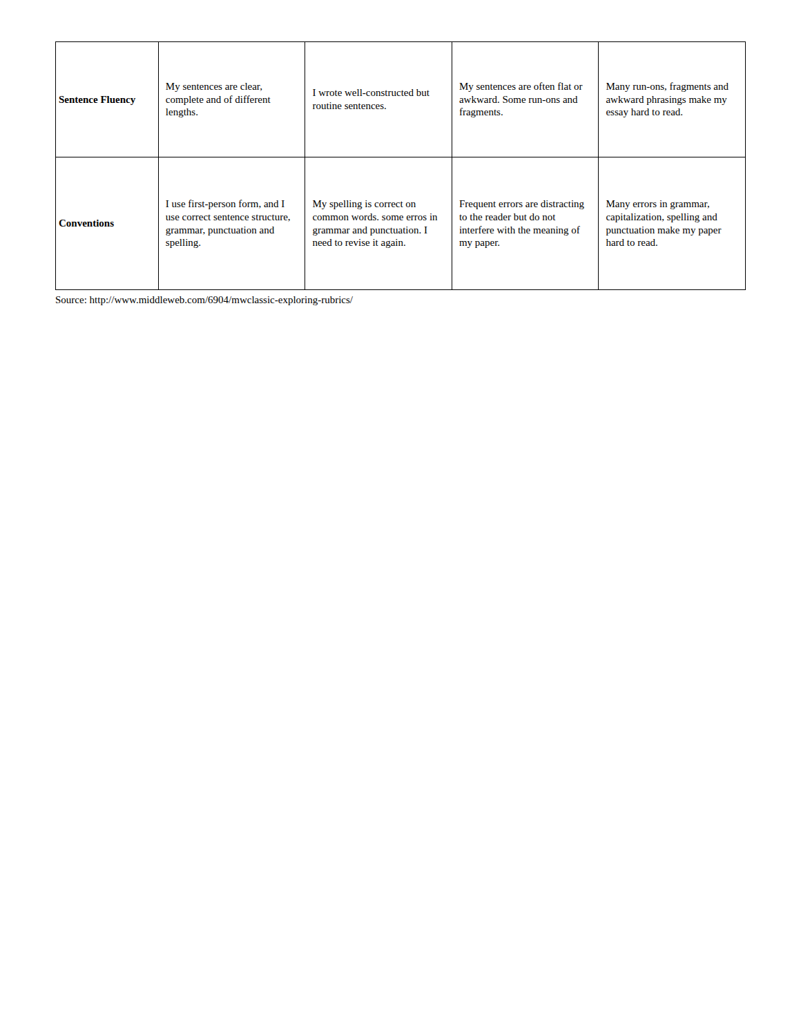| Sentence Fluency | My sentences are clear, complete and of different lengths. | I wrote well-constructed but routine sentences. | My sentences are often flat or awkward. Some run-ons and fragments. | Many run-ons, fragments and awkward phrasings make my essay hard to read. |
| Conventions | I use first-person form, and I use correct sentence structure, grammar, punctuation and spelling. | My spelling is correct on common words. some erros in grammar and punctuation. I need to revise it again. | Frequent errors are distracting to the reader but do not interfere with the meaning of my paper. | Many errors in grammar, capitalization, spelling and punctuation make my paper hard to read. |
Source: http://www.middleweb.com/6904/mwclassic-exploring-rubrics/